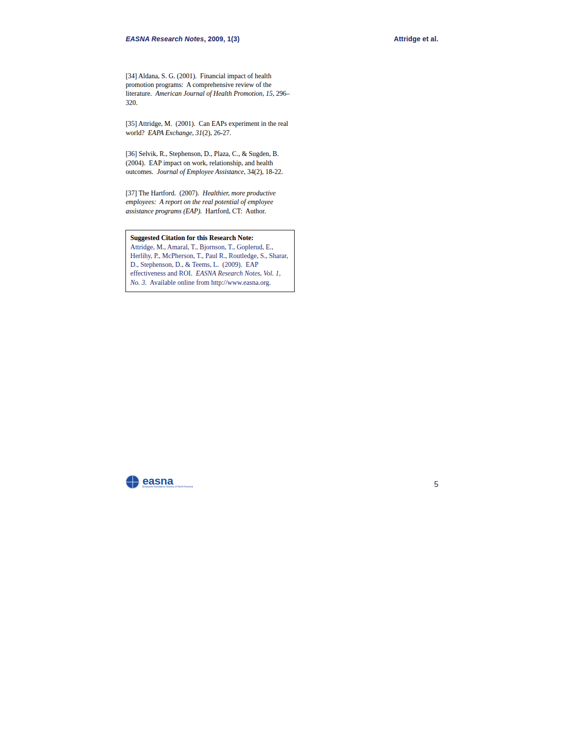EASNA Research Notes, 2009, 1(3)
Attridge et al.
[34] Aldana, S. G. (2001). Financial impact of health promotion programs: A comprehensive review of the literature. American Journal of Health Promotion, 15, 296–320.
[35] Attridge, M. (2001). Can EAPs experiment in the real world? EAPA Exchange, 31(2), 26-27.
[36] Selvik, R., Stephenson, D., Plaza, C., & Sugden, B. (2004). EAP impact on work, relationship, and health outcomes. Journal of Employee Assistance, 34(2), 18-22.
[37] The Hartford. (2007). Healthier, more productive employees: A report on the real potential of employee assistance programs (EAP). Hartford, CT: Author.
Suggested Citation for this Research Note:
Attridge, M., Amaral, T., Bjornson, T., Goplerud, E., Herlihy, P., McPherson, T., Paul R., Routledge, S., Sharar, D., Stephenson, D., & Teems, L. (2009). EAP effectiveness and ROI. EASNA Research Notes, Vol. 1, No. 3. Available online from http://www.easna.org.
easna
Employee Assistance Society of North America
5